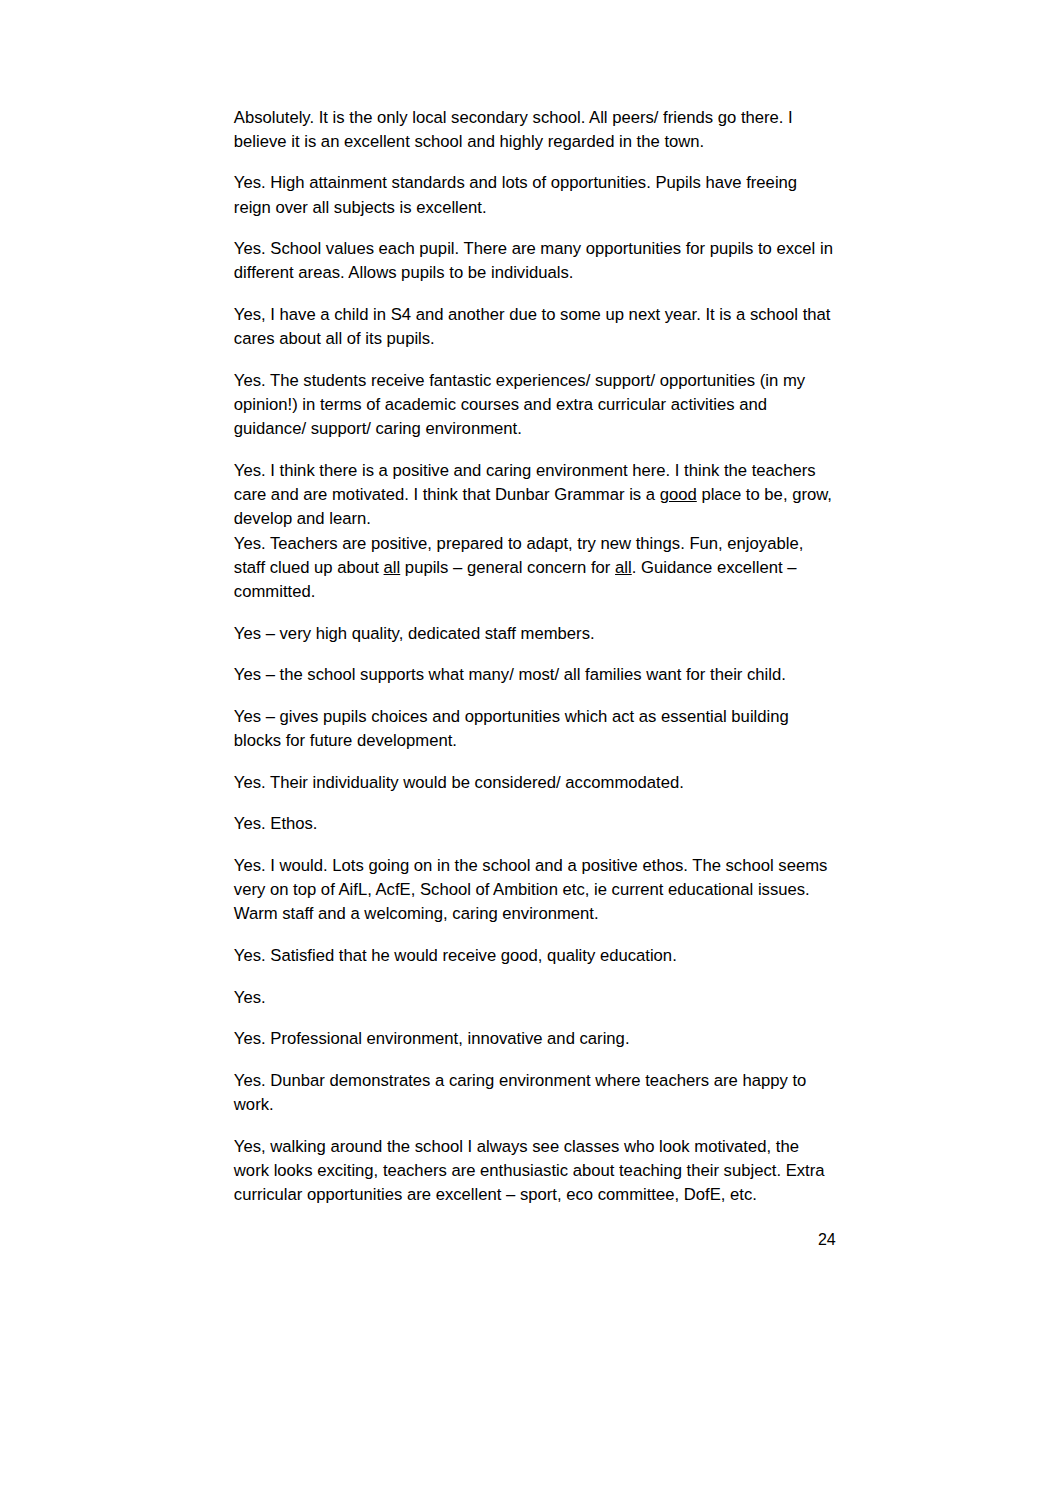Absolutely. It is the only local secondary school. All peers/ friends go there. I believe it is an excellent school and highly regarded in the town.
Yes. High attainment standards and lots of opportunities. Pupils have freeing reign over all subjects is excellent.
Yes. School values each pupil. There are many opportunities for pupils to excel in different areas. Allows pupils to be individuals.
Yes, I have a child in S4 and another due to some up next year. It is a school that cares about all of its pupils.
Yes. The students receive fantastic experiences/ support/ opportunities (in my opinion!) in terms of academic courses and extra curricular activities and guidance/ support/ caring environment.
Yes. I think there is a positive and caring environment here. I think the teachers care and are motivated. I think that Dunbar Grammar is a good place to be, grow, develop and learn.
Yes. Teachers are positive, prepared to adapt, try new things. Fun, enjoyable, staff clued up about all pupils – general concern for all. Guidance excellent – committed.
Yes – very high quality, dedicated staff members.
Yes – the school supports what many/ most/ all families want for their child.
Yes – gives pupils choices and opportunities which act as essential building blocks for future development.
Yes. Their individuality would be considered/ accommodated.
Yes. Ethos.
Yes. I would. Lots going on in the school and a positive ethos. The school seems very on top of AifL, AcfE, School of Ambition etc, ie current educational issues. Warm staff and a welcoming, caring environment.
Yes. Satisfied that he would receive good, quality education.
Yes.
Yes. Professional environment, innovative and caring.
Yes. Dunbar demonstrates a caring environment where teachers are happy to work.
Yes, walking around the school I always see classes who look motivated, the work looks exciting, teachers are enthusiastic about teaching their subject. Extra curricular opportunities are excellent – sport, eco committee, DofE, etc.
24